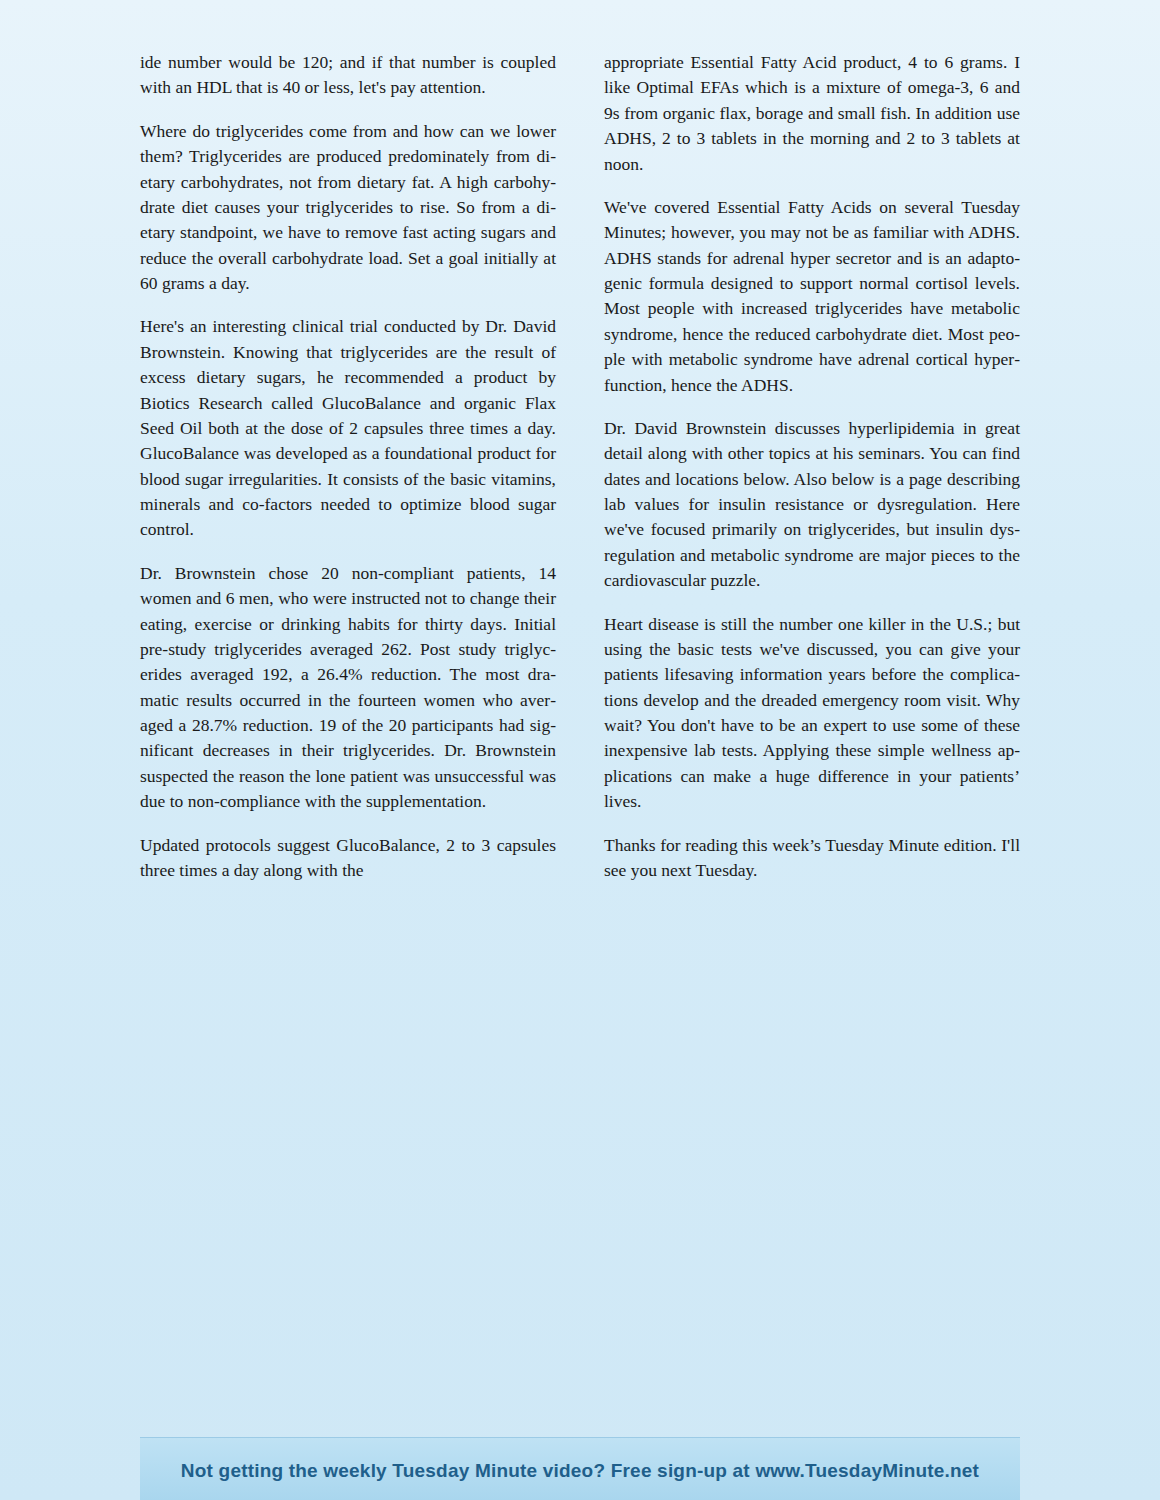ide number would be 120; and if that number is coupled with an HDL that is 40 or less, let's pay attention.
Where do triglycerides come from and how can we lower them? Triglycerides are produced predominately from dietary carbohydrates, not from dietary fat. A high carbohydrate diet causes your triglycerides to rise. So from a dietary standpoint, we have to remove fast acting sugars and reduce the overall carbohydrate load. Set a goal initially at 60 grams a day.
Here's an interesting clinical trial conducted by Dr. David Brownstein. Knowing that triglycerides are the result of excess dietary sugars, he recommended a product by Biotics Research called GlucoBalance and organic Flax Seed Oil both at the dose of 2 capsules three times a day. GlucoBalance was developed as a foundational product for blood sugar irregularities. It consists of the basic vitamins, minerals and co-factors needed to optimize blood sugar control.
Dr. Brownstein chose 20 non-compliant patients, 14 women and 6 men, who were instructed not to change their eating, exercise or drinking habits for thirty days. Initial pre-study triglycerides averaged 262. Post study triglycerides averaged 192, a 26.4% reduction. The most dramatic results occurred in the fourteen women who averaged a 28.7% reduction. 19 of the 20 participants had significant decreases in their triglycerides. Dr. Brownstein suspected the reason the lone patient was unsuccessful was due to non-compliance with the supplementation.
Updated protocols suggest GlucoBalance, 2 to 3 capsules three times a day along with the
appropriate Essential Fatty Acid product, 4 to 6 grams. I like Optimal EFAs which is a mixture of omega-3, 6 and 9s from organic flax, borage and small fish. In addition use ADHS, 2 to 3 tablets in the morning and 2 to 3 tablets at noon.
We've covered Essential Fatty Acids on several Tuesday Minutes; however, you may not be as familiar with ADHS. ADHS stands for adrenal hyper secretor and is an adaptogenic formula designed to support normal cortisol levels. Most people with increased triglycerides have metabolic syndrome, hence the reduced carbohydrate diet. Most people with metabolic syndrome have adrenal cortical hyperfunction, hence the ADHS.
Dr. David Brownstein discusses hyperlipidemia in great detail along with other topics at his seminars. You can find dates and locations below. Also below is a page describing lab values for insulin resistance or dysregulation. Here we've focused primarily on triglycerides, but insulin dysregulation and metabolic syndrome are major pieces to the cardiovascular puzzle.
Heart disease is still the number one killer in the U.S.; but using the basic tests we've discussed, you can give your patients lifesaving information years before the complications develop and the dreaded emergency room visit. Why wait? You don't have to be an expert to use some of these inexpensive lab tests. Applying these simple wellness applications can make a huge difference in your patients’ lives.
Thanks for reading this week’s Tuesday Minute edition. I'll see you next Tuesday.
Not getting the weekly Tuesday Minute video? Free sign-up at www.TuesdayMinute.net